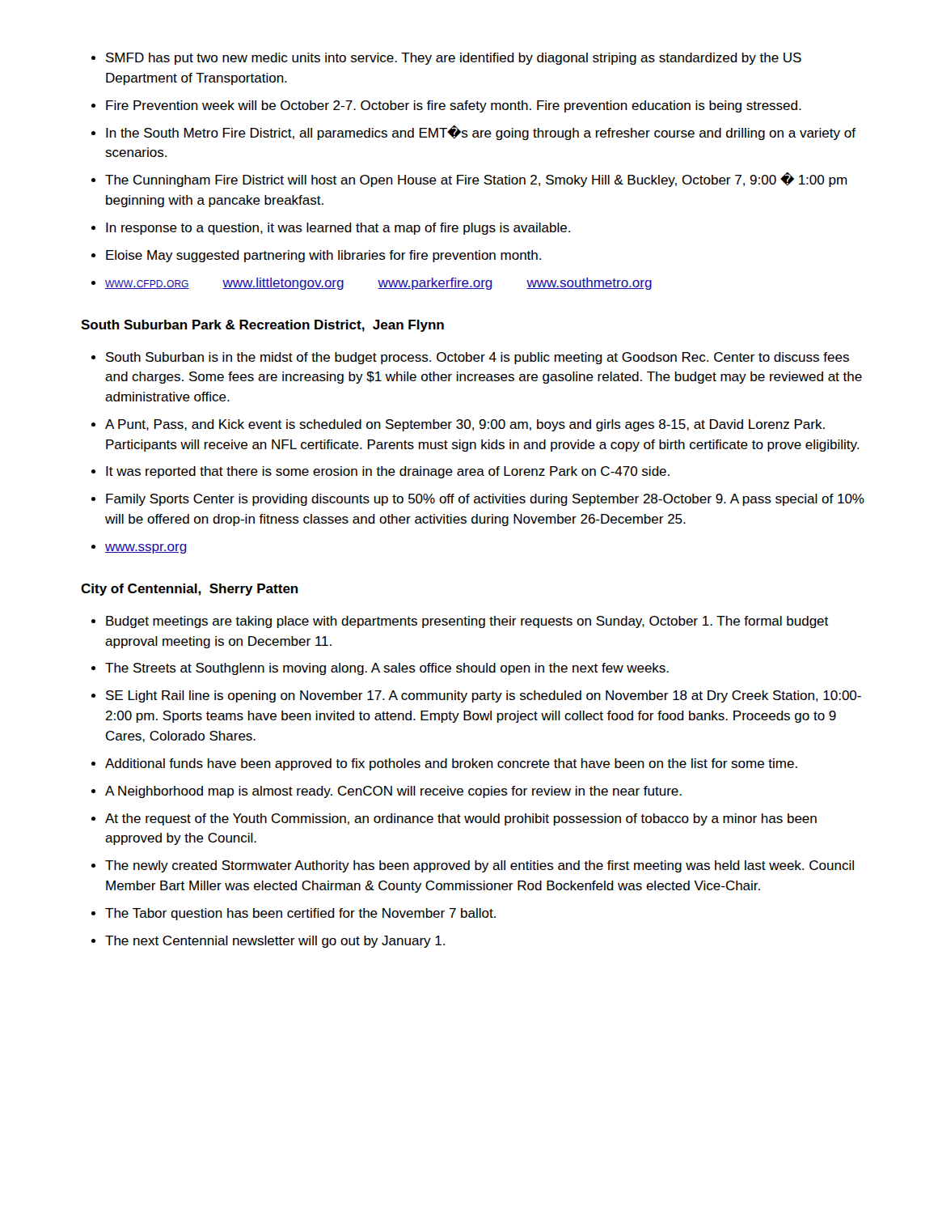SMFD has put two new medic units into service. They are identified by diagonal striping as standardized by the US Department of Transportation.
Fire Prevention week will be October 2-7. October is fire safety month. Fire prevention education is being stressed.
In the South Metro Fire District, all paramedics and EMT�s are going through a refresher course and drilling on a variety of scenarios.
The Cunningham Fire District will host an Open House at Fire Station 2, Smoky Hill & Buckley, October 7, 9:00 � 1:00 pm beginning with a pancake breakfast.
In response to a question, it was learned that a map of fire plugs is available.
Eloise May suggested partnering with libraries for fire prevention month.
www.cfpd.org www.littletongov.org www.parkerfire.org www.southmetro.org
South Suburban Park & Recreation District, Jean Flynn
South Suburban is in the midst of the budget process. October 4 is public meeting at Goodson Rec. Center to discuss fees and charges. Some fees are increasing by $1 while other increases are gasoline related. The budget may be reviewed at the administrative office.
A Punt, Pass, and Kick event is scheduled on September 30, 9:00 am, boys and girls ages 8-15, at David Lorenz Park. Participants will receive an NFL certificate. Parents must sign kids in and provide a copy of birth certificate to prove eligibility.
It was reported that there is some erosion in the drainage area of Lorenz Park on C-470 side.
Family Sports Center is providing discounts up to 50% off of activities during September 28-October 9. A pass special of 10% will be offered on drop-in fitness classes and other activities during November 26-December 25.
www.sspr.org
City of Centennial, Sherry Patten
Budget meetings are taking place with departments presenting their requests on Sunday, October 1. The formal budget approval meeting is on December 11.
The Streets at Southglenn is moving along. A sales office should open in the next few weeks.
SE Light Rail line is opening on November 17. A community party is scheduled on November 18 at Dry Creek Station, 10:00-2:00 pm. Sports teams have been invited to attend. Empty Bowl project will collect food for food banks. Proceeds go to 9 Cares, Colorado Shares.
Additional funds have been approved to fix potholes and broken concrete that have been on the list for some time.
A Neighborhood map is almost ready. CenCON will receive copies for review in the near future.
At the request of the Youth Commission, an ordinance that would prohibit possession of tobacco by a minor has been approved by the Council.
The newly created Stormwater Authority has been approved by all entities and the first meeting was held last week. Council Member Bart Miller was elected Chairman & County Commissioner Rod Bockenfeld was elected Vice-Chair.
The Tabor question has been certified for the November 7 ballot.
The next Centennial newsletter will go out by January 1.